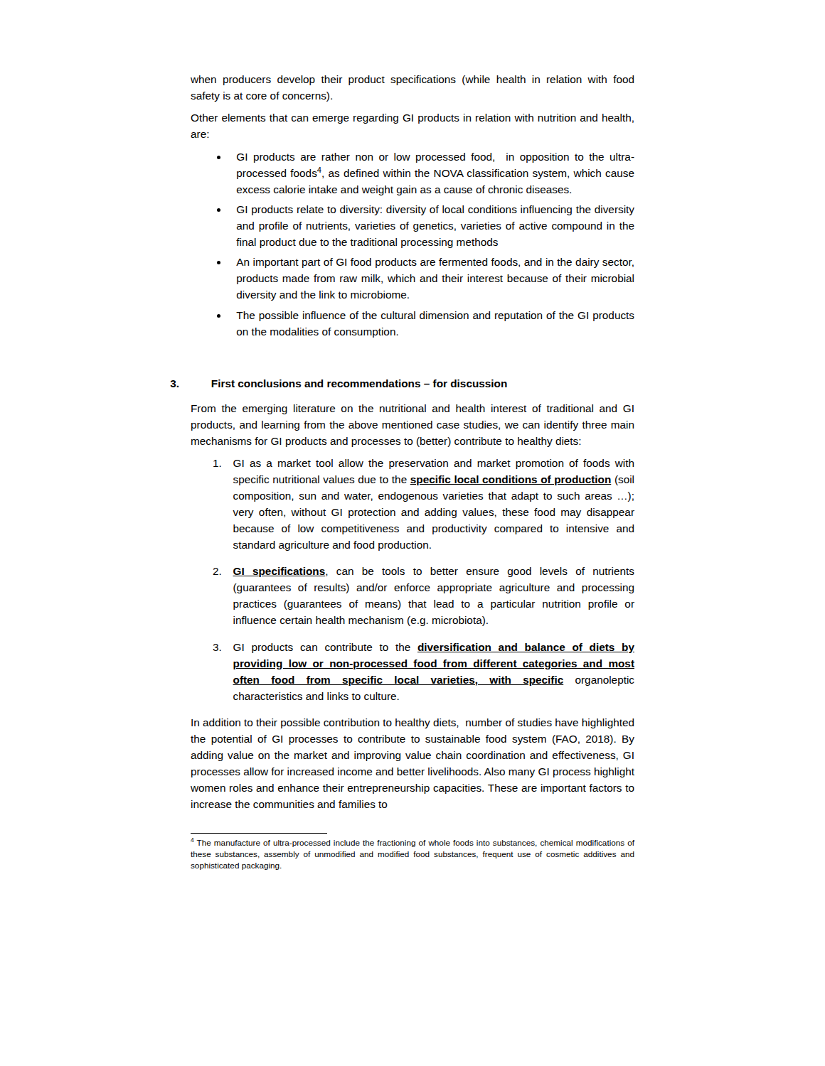when producers develop their product specifications (while health in relation with food safety is at core of concerns).
Other elements that can emerge regarding GI products in relation with nutrition and health, are:
GI products are rather non or low processed food, in opposition to the ultra-processed foods4, as defined within the NOVA classification system, which cause excess calorie intake and weight gain as a cause of chronic diseases.
GI products relate to diversity: diversity of local conditions influencing the diversity and profile of nutrients, varieties of genetics, varieties of active compound in the final product due to the traditional processing methods
An important part of GI food products are fermented foods, and in the dairy sector, products made from raw milk, which and their interest because of their microbial diversity and the link to microbiome.
The possible influence of the cultural dimension and reputation of the GI products on the modalities of consumption.
3. First conclusions and recommendations – for discussion
From the emerging literature on the nutritional and health interest of traditional and GI products, and learning from the above mentioned case studies, we can identify three main mechanisms for GI products and processes to (better) contribute to healthy diets:
GI as a market tool allow the preservation and market promotion of foods with specific nutritional values due to the specific local conditions of production (soil composition, sun and water, endogenous varieties that adapt to such areas …); very often, without GI protection and adding values, these food may disappear because of low competitiveness and productivity compared to intensive and standard agriculture and food production.
GI s pecifications, can be tools to better ensure good levels of nutrients (guarantees of results) and/or enforce appropriate agriculture and processing practices (guarantees of means) that lead to a particular nutrition profile or influence certain health mechanism (e.g. microbiota).
GI products can contribute to the diversification and balance of diets by providing low or non-processed food from different categories and most often food from specific local varieties, with specific organoleptic characteristics and links to culture.
In addition to their possible contribution to healthy diets, number of studies have highlighted the potential of GI processes to contribute to sustainable food system (FAO, 2018). By adding value on the market and improving value chain coordination and effectiveness, GI processes allow for increased income and better livelihoods. Also many GI process highlight women roles and enhance their entrepreneurship capacities. These are important factors to increase the communities and families to
4 The manufacture of ultra-processed include the fractioning of whole foods into substances, chemical modifications of these substances, assembly of unmodified and modified food substances, frequent use of cosmetic additives and sophisticated packaging.